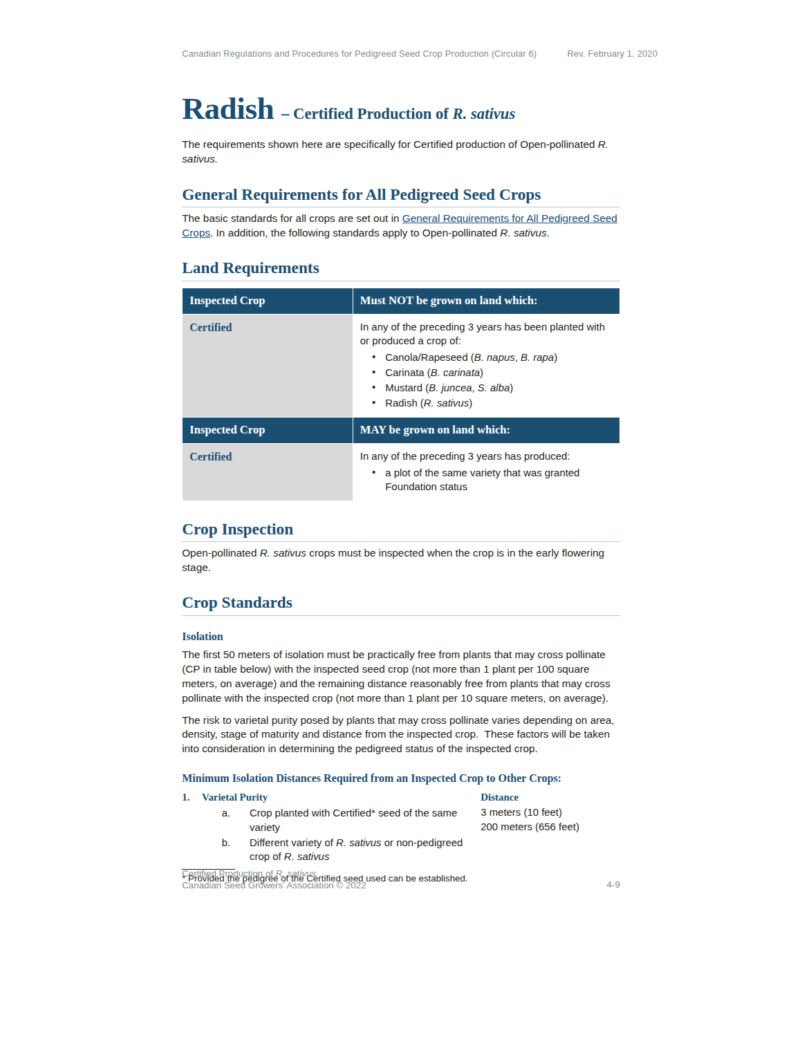Canadian Regulations and Procedures for Pedigreed Seed Crop Production (Circular 6) Rev. February 1, 2020
Radish – Certified Production of R. sativus
The requirements shown here are specifically for Certified production of Open-pollinated R. sativus.
General Requirements for All Pedigreed Seed Crops
The basic standards for all crops are set out in General Requirements for All Pedigreed Seed Crops. In addition, the following standards apply to Open-pollinated R. sativus.
Land Requirements
| Inspected Crop | Must NOT be grown on land which: |
| --- | --- |
| Certified | In any of the preceding 3 years has been planted with or produced a crop of: Canola/Rapeseed ( B. napus , B. rapa ) Carinata ( B. carinata ) Mustard ( B. juncea , S. alba ) Radish ( R. sativus ) |
| Inspected Crop | MAY be grown on land which: |
| Certified | In any of the preceding 3 years has produced: a plot of the same variety that was granted Foundation status |
Crop Inspection
Open-pollinated R. sativus crops must be inspected when the crop is in the early flowering stage.
Crop Standards
Isolation
The first 50 meters of isolation must be practically free from plants that may cross pollinate (CP in table below) with the inspected seed crop (not more than 1 plant per 100 square meters, on average) and the remaining distance reasonably free from plants that may cross pollinate with the inspected crop (not more than 1 plant per 10 square meters, on average).
The risk to varietal purity posed by plants that may cross pollinate varies depending on area, density, stage of maturity and distance from the inspected crop. These factors will be taken into consideration in determining the pedigreed status of the inspected crop.
Minimum Isolation Distances Required from an Inspected Crop to Other Crops:
| 1. | Varietal Purity | Distance |
| | / a. / Crop planted with Certified* seed of the same variety / / b. / Different variety of R. sativus or non-pedigreed crop of R. sativus / | 3 meters (10 feet) 200 meters (656 feet) |
* Provided the pedigree of the Certified seed used can be established.
Certified Production of R. sativus
Canadian Seed Growers’ Association © 2022
4-9